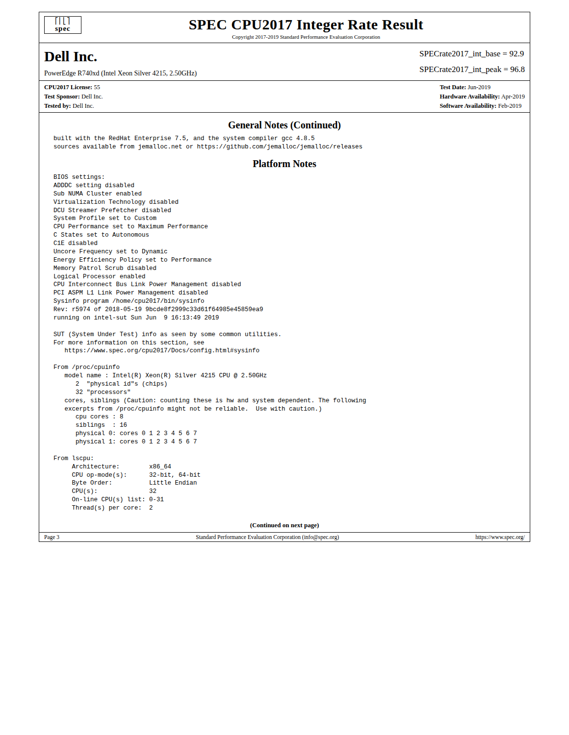⎡⎢⎣⎤
spec
SPEC CPU2017 Integer Rate Result
Copyright 2017-2019 Standard Performance Evaluation Corporation
Dell Inc.
PowerEdge R740xd (Intel Xeon Silver 4215, 2.50GHz)
SPECrate2017_int_base = 92.9
SPECrate2017_int_peak = 96.8
CPU2017 License: 55
Test Sponsor: Dell Inc.
Tested by: Dell Inc.
Test Date: Jun-2019
Hardware Availability: Apr-2019
Software Availability: Feb-2019
General Notes (Continued)
  built with the RedHat Enterprise 7.5, and the system compiler gcc 4.8.5
  sources available from jemalloc.net or https://github.com/jemalloc/jemalloc/releases
Platform Notes
  BIOS settings:
  ADDDC setting disabled
  Sub NUMA Cluster enabled
  Virtualization Technology disabled
  DCU Streamer Prefetcher disabled
  System Profile set to Custom
  CPU Performance set to Maximum Performance
  C States set to Autonomous
  C1E disabled
  Uncore Frequency set to Dynamic
  Energy Efficiency Policy set to Performance
  Memory Patrol Scrub disabled
  Logical Processor enabled
  CPU Interconnect Bus Link Power Management disabled
  PCI ASPM L1 Link Power Management disabled
  Sysinfo program /home/cpu2017/bin/sysinfo
  Rev: r5974 of 2018-05-19 9bcde8f2999c33d61f64985e45859ea9
  running on intel-sut Sun Jun  9 16:13:49 2019

  SUT (System Under Test) info as seen by some common utilities.
  For more information on this section, see
     https://www.spec.org/cpu2017/Docs/config.html#sysinfo

  From /proc/cpuinfo
     model name : Intel(R) Xeon(R) Silver 4215 CPU @ 2.50GHz
        2  "physical id"s (chips)
        32 "processors"
     cores, siblings (Caution: counting these is hw and system dependent. The following
     excerpts from /proc/cpuinfo might not be reliable.  Use with caution.)
        cpu cores : 8
        siblings  : 16
        physical 0: cores 0 1 2 3 4 5 6 7
        physical 1: cores 0 1 2 3 4 5 6 7

  From lscpu:
       Architecture:        x86_64
       CPU op-mode(s):      32-bit, 64-bit
       Byte Order:          Little Endian
       CPU(s):              32
       On-line CPU(s) list: 0-31
       Thread(s) per core:  2
(Continued on next page)
Page 3
Standard Performance Evaluation Corporation (info@spec.org)
https://www.spec.org/